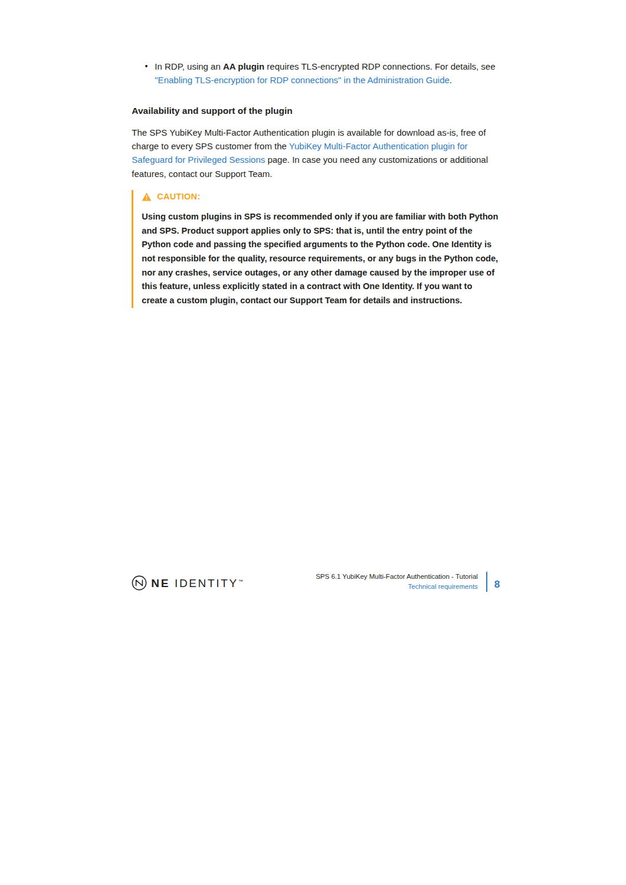In RDP, using an AA plugin requires TLS-encrypted RDP connections. For details, see "Enabling TLS-encryption for RDP connections" in the Administration Guide.
Availability and support of the plugin
The SPS YubiKey Multi-Factor Authentication plugin is available for download as-is, free of charge to every SPS customer from the YubiKey Multi-Factor Authentication plugin for Safeguard for Privileged Sessions page. In case you need any customizations or additional features, contact our Support Team.
CAUTION:
Using custom plugins in SPS is recommended only if you are familiar with both Python and SPS. Product support applies only to SPS: that is, until the entry point of the Python code and passing the specified arguments to the Python code. One Identity is not responsible for the quality, resource requirements, or any bugs in the Python code, nor any crashes, service outages, or any other damage caused by the improper use of this feature, unless explicitly stated in a contract with One Identity. If you want to create a custom plugin, contact our Support Team for details and instructions.
NE IDENTITY™
SPS 6.1 YubiKey Multi-Factor Authentication - Tutorial
Technical requirements
8